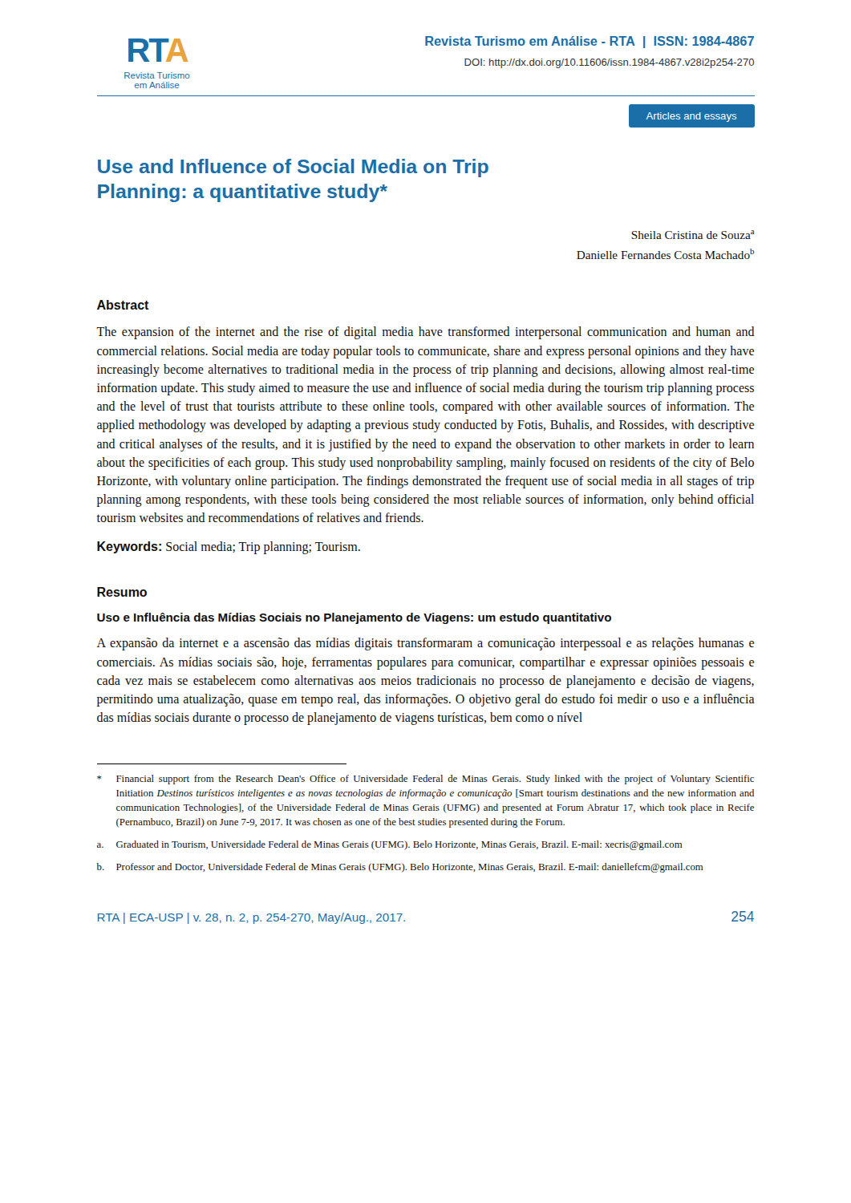RTA
Revista Turismo
em Análise
Revista Turismo em Análise - RTA | ISSN: 1984-4867
DOI: http://dx.doi.org/10.11606/issn.1984-4867.v28i2p254-270
Articles and essays
Use and Influence of Social Media on Trip
Planning: a quantitative study*
Sheila Cristina de Souzaa
Danielle Fernandes Costa Machadob
Abstract
The expansion of the internet and the rise of digital media have transformed interpersonal communication and human and commercial relations. Social media are today popular tools to communicate, share and express personal opinions and they have increasingly become alternatives to traditional media in the process of trip planning and decisions, allowing almost real-time information update. This study aimed to measure the use and influence of social media during the tourism trip planning process and the level of trust that tourists attribute to these online tools, compared with other available sources of information. The applied methodology was developed by adapting a previous study conducted by Fotis, Buhalis, and Rossides, with descriptive and critical analyses of the results, and it is justified by the need to expand the observation to other markets in order to learn about the specificities of each group. This study used nonprobability sampling, mainly focused on residents of the city of Belo Horizonte, with voluntary online participation. The findings demonstrated the frequent use of social media in all stages of trip planning among respondents, with these tools being considered the most reliable sources of information, only behind official tourism websites and recommendations of relatives and friends.
Keywords: Social media; Trip planning; Tourism.
Resumo
Uso e Influência das Mídias Sociais no Planejamento de Viagens: um estudo quantitativo
A expansão da internet e a ascensão das mídias digitais transformaram a comunicação interpessoal e as relações humanas e comerciais. As mídias sociais são, hoje, ferramentas populares para comunicar, compartilhar e expressar opiniões pessoais e cada vez mais se estabelecem como alternativas aos meios tradicionais no processo de planejamento e decisão de viagens, permitindo uma atualização, quase em tempo real, das informações. O objetivo geral do estudo foi medir o uso e a influência das mídias sociais durante o processo de planejamento de viagens turísticas, bem como o nível
*
Financial support from the Research Dean's Office of Universidade Federal de Minas Gerais. Study linked with the project of Voluntary Scientific Initiation Destinos turísticos inteligentes e as novas tecnologias de informação e comunicação [Smart tourism destinations and the new information and communication Technologies], of the Universidade Federal de Minas Gerais (UFMG) and presented at Forum Abratur 17, which took place in Recife (Pernambuco, Brazil) on June 7-9, 2017. It was chosen as one of the best studies presented during the Forum.
a.
Graduated in Tourism, Universidade Federal de Minas Gerais (UFMG). Belo Horizonte, Minas Gerais, Brazil. E-mail: xecris@gmail.com
b.
Professor and Doctor, Universidade Federal de Minas Gerais (UFMG). Belo Horizonte, Minas Gerais, Brazil. E-mail: daniellefcm@gmail.com
RTA | ECA-USP | v. 28, n. 2, p. 254-270, May/Aug., 2017.
254